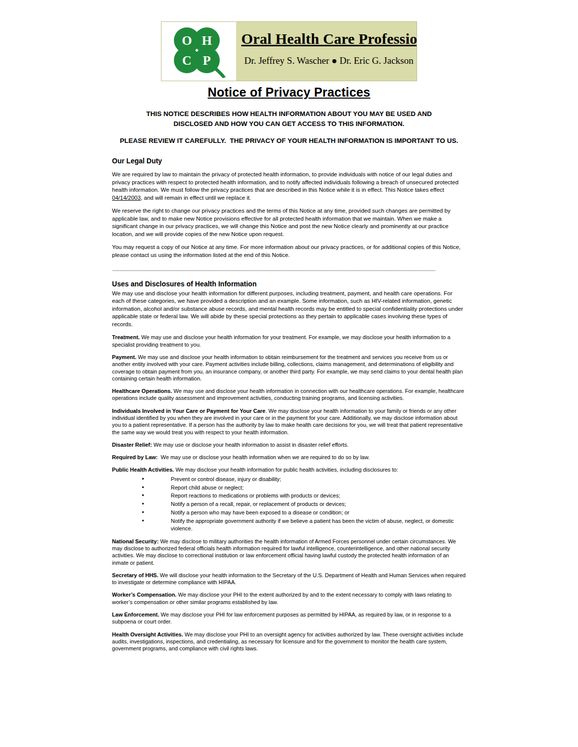O H C P
Oral Health Care Professionals, LLC
Dr. Jeffrey S. Wascher ● Dr. Eric G. Jackson
Notice of Privacy Practices
THIS NOTICE DESCRIBES HOW HEALTH INFORMATION ABOUT YOU MAY BE USED AND
DISCLOSED AND HOW YOU CAN GET ACCESS TO THIS INFORMATION.
PLEASE REVIEW IT CAREFULLY. THE PRIVACY OF YOUR HEALTH INFORMATION IS IMPORTANT TO US.
Our Legal Duty
We are required by law to maintain the privacy of protected health information, to provide individuals with notice of our legal duties and privacy practices with respect to protected health information, and to notify affected individuals following a breach of unsecured protected health information. We must follow the privacy practices that are described in this Notice while it is in effect. This Notice takes effect 04/14/2003, and will remain in effect until we replace it.
We reserve the right to change our privacy practices and the terms of this Notice at any time, provided such changes are permitted by applicable law, and to make new Notice provisions effective for all protected health information that we maintain. When we make a significant change in our privacy practices, we will change this Notice and post the new Notice clearly and prominently at our practice location, and we will provide copies of the new Notice upon request.
You may request a copy of our Notice at any time. For more information about our privacy practices, or for additional copies of this Notice, please contact us using the information listed at the end of this Notice.
______________________________________________________________________________________________________________
Uses and Disclosures of Health Information
We may use and disclose your health information for different purposes, including treatment, payment, and health care operations. For each of these categories, we have provided a description and an example. Some information, such as HIV-related information, genetic information, alcohol and/or substance abuse records, and mental health records may be entitled to special confidentiality protections under applicable state or federal law. We will abide by these special protections as they pertain to applicable cases involving these types of records.
Treatment. We may use and disclose your health information for your treatment. For example, we may disclose your health information to a specialist providing treatment to you.
Payment. We may use and disclose your health information to obtain reimbursement for the treatment and services you receive from us or another entity involved with your care. Payment activities include billing, collections, claims management, and determinations of eligibility and coverage to obtain payment from you, an insurance company, or another third party. For example, we may send claims to your dental health plan containing certain health information.
Healthcare Operations. We may use and disclose your health information in connection with our healthcare operations. For example, healthcare operations include quality assessment and improvement activities, conducting training programs, and licensing activities.
Individuals Involved in Your Care or Payment for Your Care. We may disclose your health information to your family or friends or any other individual identified by you when they are involved in your care or in the payment for your care. Additionally, we may disclose information about you to a patient representative. If a person has the authority by law to make health care decisions for you, we will treat that patient representative the same way we would treat you with respect to your health information.
Disaster Relief: We may use or disclose your health information to assist in disaster relief efforts.
Required by Law: We may use or disclose your health information when we are required to do so by law.
Public Health Activities. We may disclose your health information for public health activities, including disclosures to:
Prevent or control disease, injury or disability;
Report child abuse or neglect;
Report reactions to medications or problems with products or devices;
Notify a person of a recall, repair, or replacement of products or devices;
Notify a person who may have been exposed to a disease or condition; or
Notify the appropriate government authority if we believe a patient has been the victim of abuse, neglect, or domestic violence.
National Security: We may disclose to military authorities the health information of Armed Forces personnel under certain circumstances. We may disclose to authorized federal officials health information required for lawful intelligence, counterintelligence, and other national security activities. We may disclose to correctional institution or law enforcement official having lawful custody the protected health information of an inmate or patient.
Secretary of HHS. We will disclose your health information to the Secretary of the U.S. Department of Health and Human Services when required to investigate or determine compliance with HIPAA.
Worker’s Compensation. We may disclose your PHI to the extent authorized by and to the extent necessary to comply with laws relating to worker’s compensation or other similar programs established by law.
Law Enforcement. We may disclose your PHI for law enforcement purposes as permitted by HIPAA, as required by law, or in response to a subpoena or court order.
Health Oversight Activities. We may disclose your PHI to an oversight agency for activities authorized by law. These oversight activities include audits, investigations, inspections, and credentialing, as necessary for licensure and for the government to monitor the health care system, government programs, and compliance with civil rights laws.